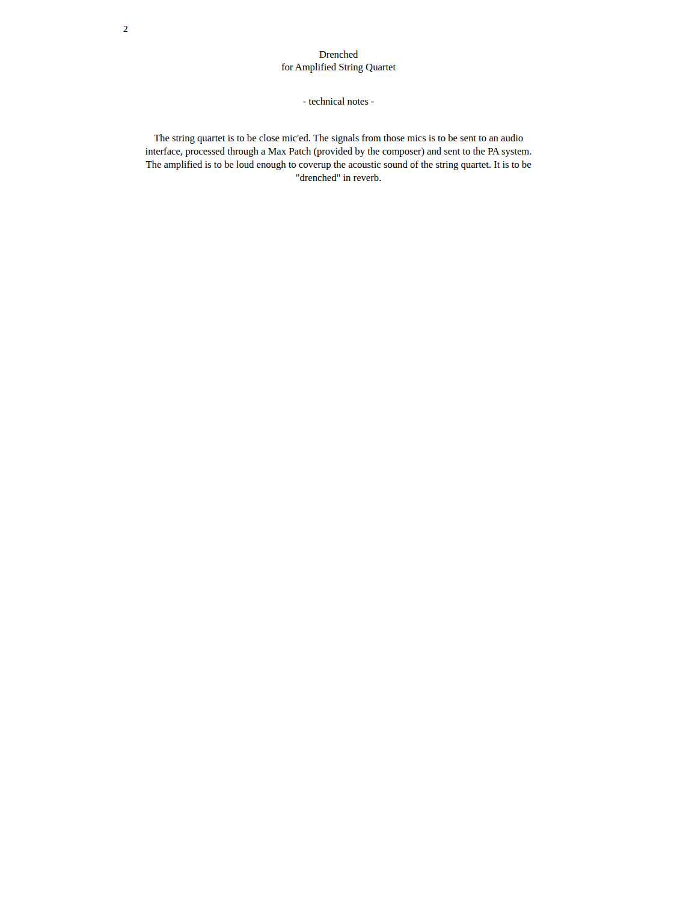2
Drenched
for Amplified String Quartet
- technical notes -
The string quartet is to be close mic'ed. The signals from those mics is to be sent to an audio interface, processed through a Max Patch (provided by the composer) and sent to the PA system. The amplified is to be loud enough to coverup the acoustic sound of the string quartet. It is to be "drenched" in reverb.